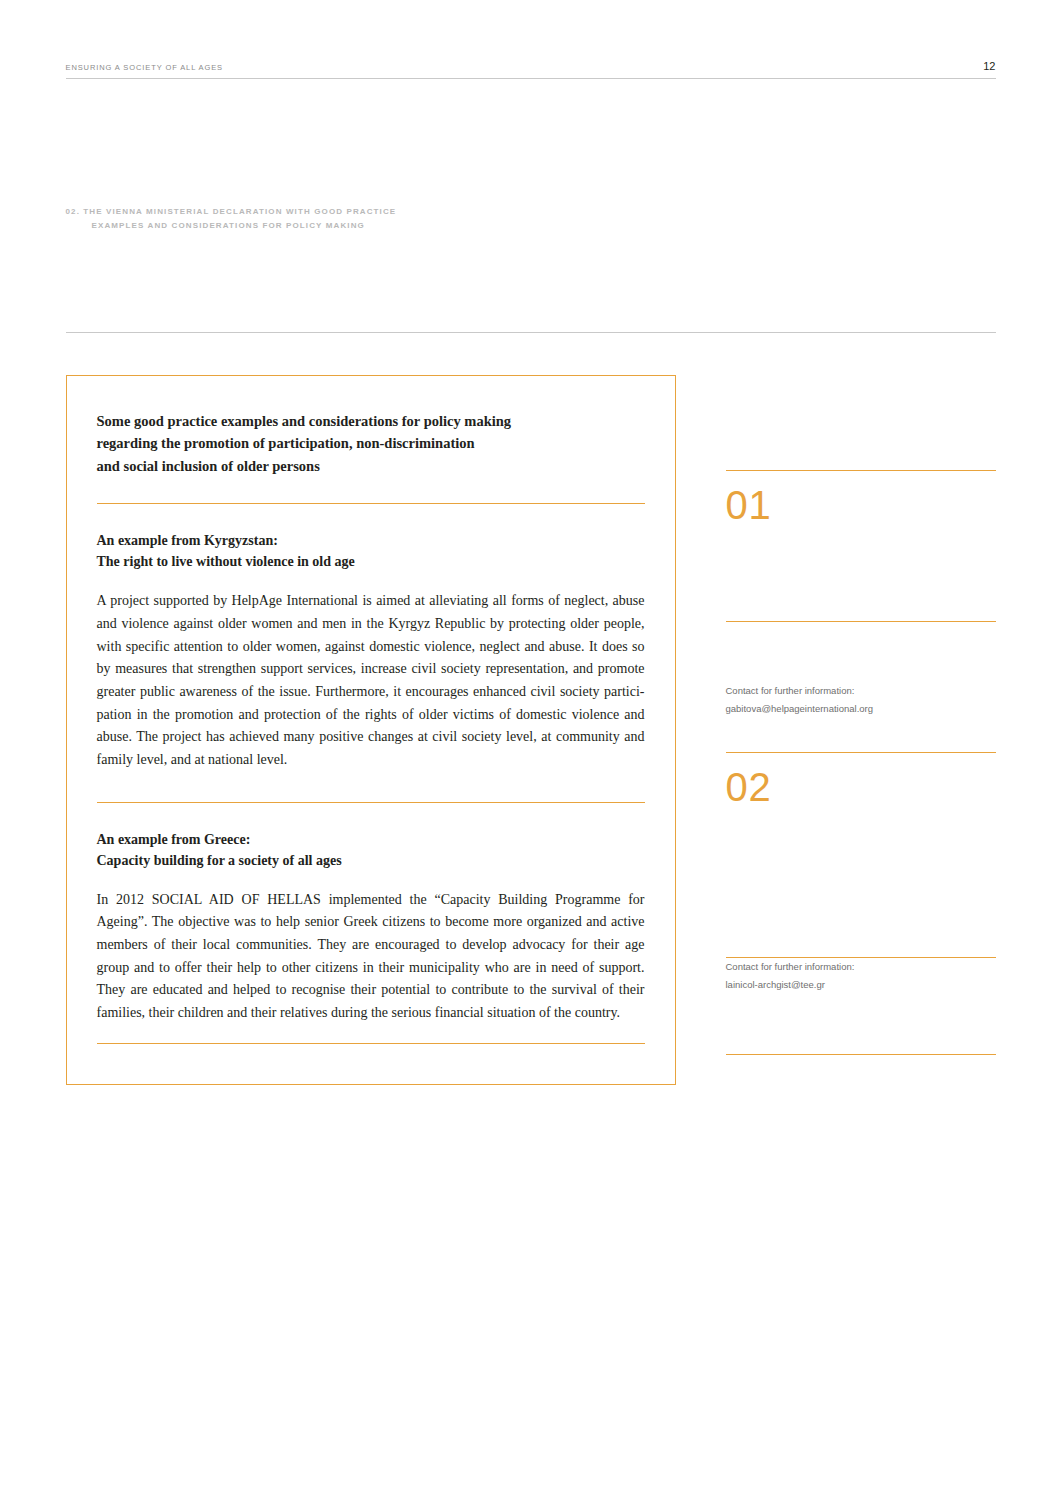Ensuring a Society of All Ages 12
02. The Vienna Ministerial Declaration with good practice examples and considerations for policy making
Some good practice examples and considerations for policy making
regarding the promotion of participation, non-discrimination
and social inclusion of older persons
An example from Kyrgyzstan:
The right to live without violence in old age
A project supported by HelpAge International is aimed at alleviating all forms of neglect, abuse and violence against older women and men in the Kyrgyz Republic by protecting older people, with specific attention to older women, against domestic violence, neglect and abuse. It does so by measures that strengthen support services, increase civil society representation, and promote greater public awareness of the issue. Furthermore, it encourages enhanced civil society participation in the promotion and protection of the rights of older victims of domestic violence and abuse. The project has achieved many positive changes at civil society level, at community and family level, and at national level.
An example from Greece:
Capacity building for a society of all ages
In 2012 SOCIAL AID OF HELLAS implemented the “Capacity Building Programme for Ageing”. The objective was to help senior Greek citizens to become more organized and active members of their local communities. They are encouraged to develop advocacy for their age group and to offer their help to other citizens in their municipality who are in need of support. They are educated and helped to recognise their potential to contribute to the survival of their families, their children and their relatives during the serious financial situation of the country.
01
Contact for further information:
gabitova@helpageinternational.org
02
Contact for further information:
lainicol-archgist@tee.gr